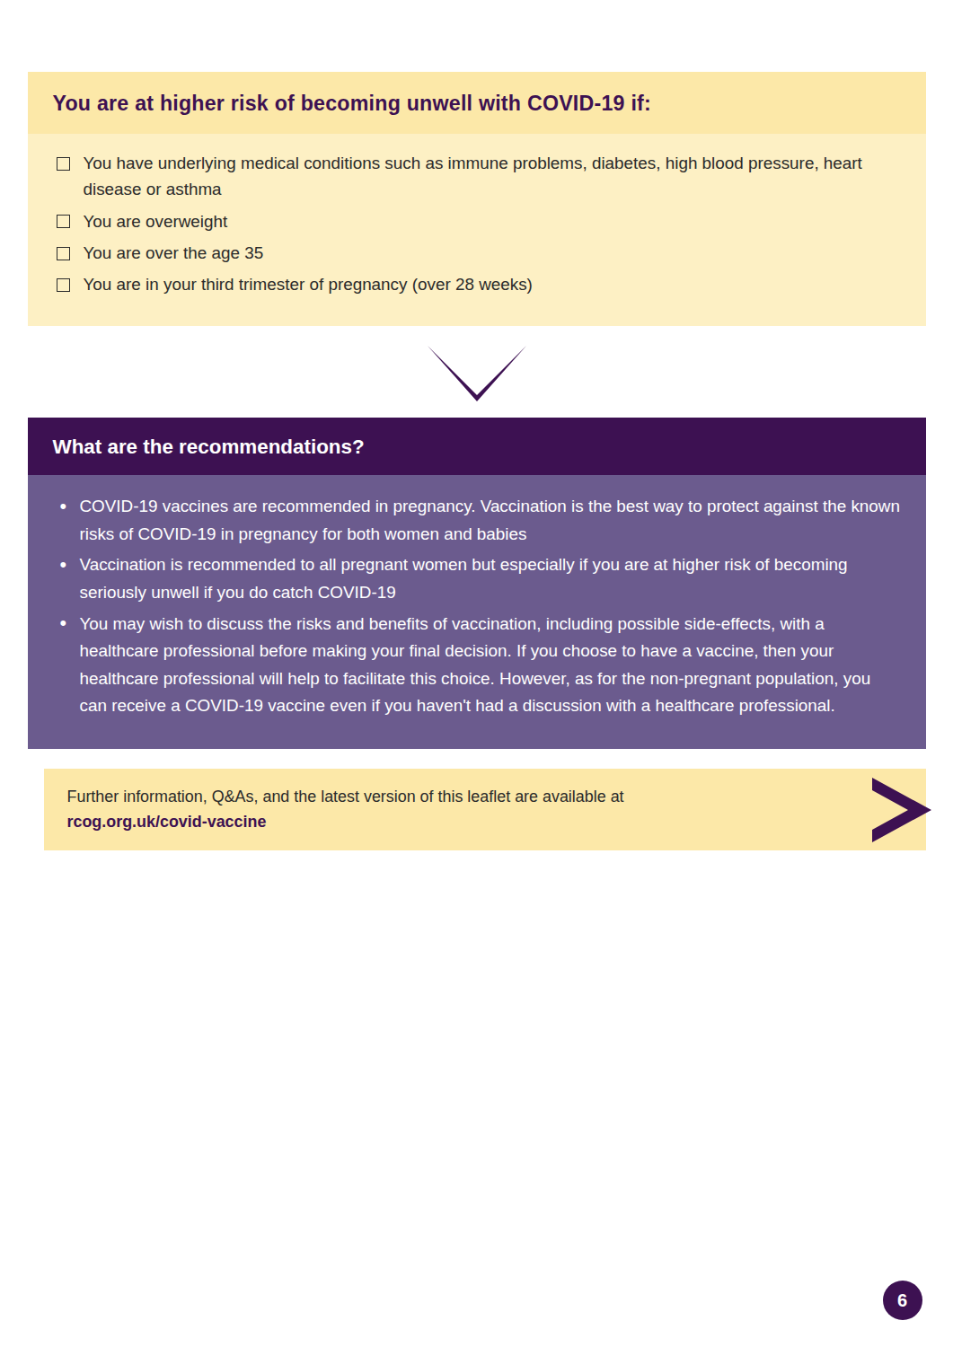You are at higher risk of becoming unwell with COVID-19 if:
You have underlying medical conditions such as immune problems, diabetes, high blood pressure, heart disease or asthma
You are overweight
You are over the age 35
You are in your third trimester of pregnancy (over 28 weeks)
What are the recommendations?
COVID-19 vaccines are recommended in pregnancy. Vaccination is the best way to protect against the known risks of COVID-19 in pregnancy for both women and babies
Vaccination is recommended to all pregnant women but especially if you are at higher risk of becoming seriously unwell if you do catch COVID-19
You may wish to discuss the risks and benefits of vaccination, including possible side-effects, with a healthcare professional before making your final decision. If you choose to have a vaccine, then your healthcare professional will help to facilitate this choice. However, as for the non-pregnant population, you can receive a COVID-19 vaccine even if you haven't had a discussion with a healthcare professional.
Further information, Q&As, and the latest version of this leaflet are available at
rcog.org.uk/covid-vaccine
6